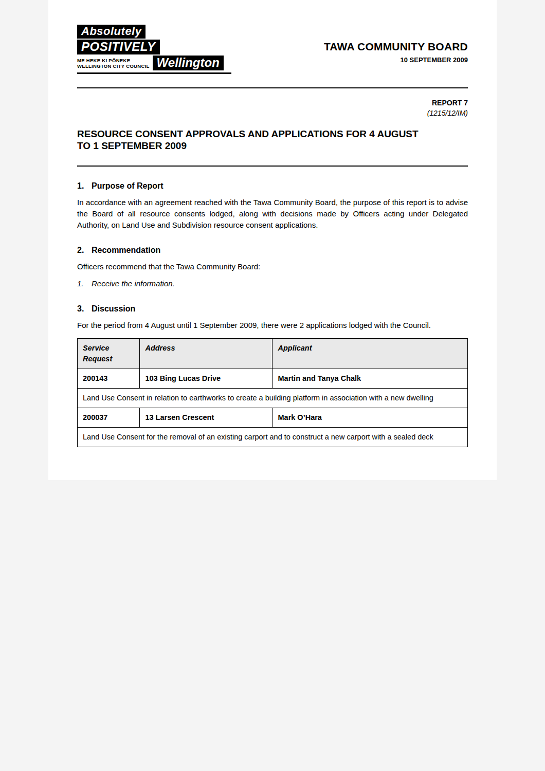Absolutely POSITIVELY
ME HEKE KI PŌNEKE
WELLINGTON CITY COUNCIL Wellington
TAWA COMMUNITY BOARD
10 SEPTEMBER 2009
REPORT 7
(1215/12/IM)
RESOURCE CONSENT APPROVALS AND APPLICATIONS FOR 4 AUGUST TO 1 SEPTEMBER 2009
1. Purpose of Report
In accordance with an agreement reached with the Tawa Community Board, the purpose of this report is to advise the Board of all resource consents lodged, along with decisions made by Officers acting under Delegated Authority, on Land Use and Subdivision resource consent applications.
2. Recommendation
Officers recommend that the Tawa Community Board:
1. Receive the information.
3. Discussion
For the period from 4 August until 1 September 2009, there were 2 applications lodged with the Council.
| Service Request | Address | Applicant |
| --- | --- | --- |
| 200143 | 103 Bing Lucas Drive | Martin and Tanya Chalk |
| Land Use Consent in relation to earthworks to create a building platform in association with a new dwelling |
| 200037 | 13 Larsen Crescent | Mark O’Hara |
| Land Use Consent for the removal of an existing carport and to construct a new carport with a sealed deck |